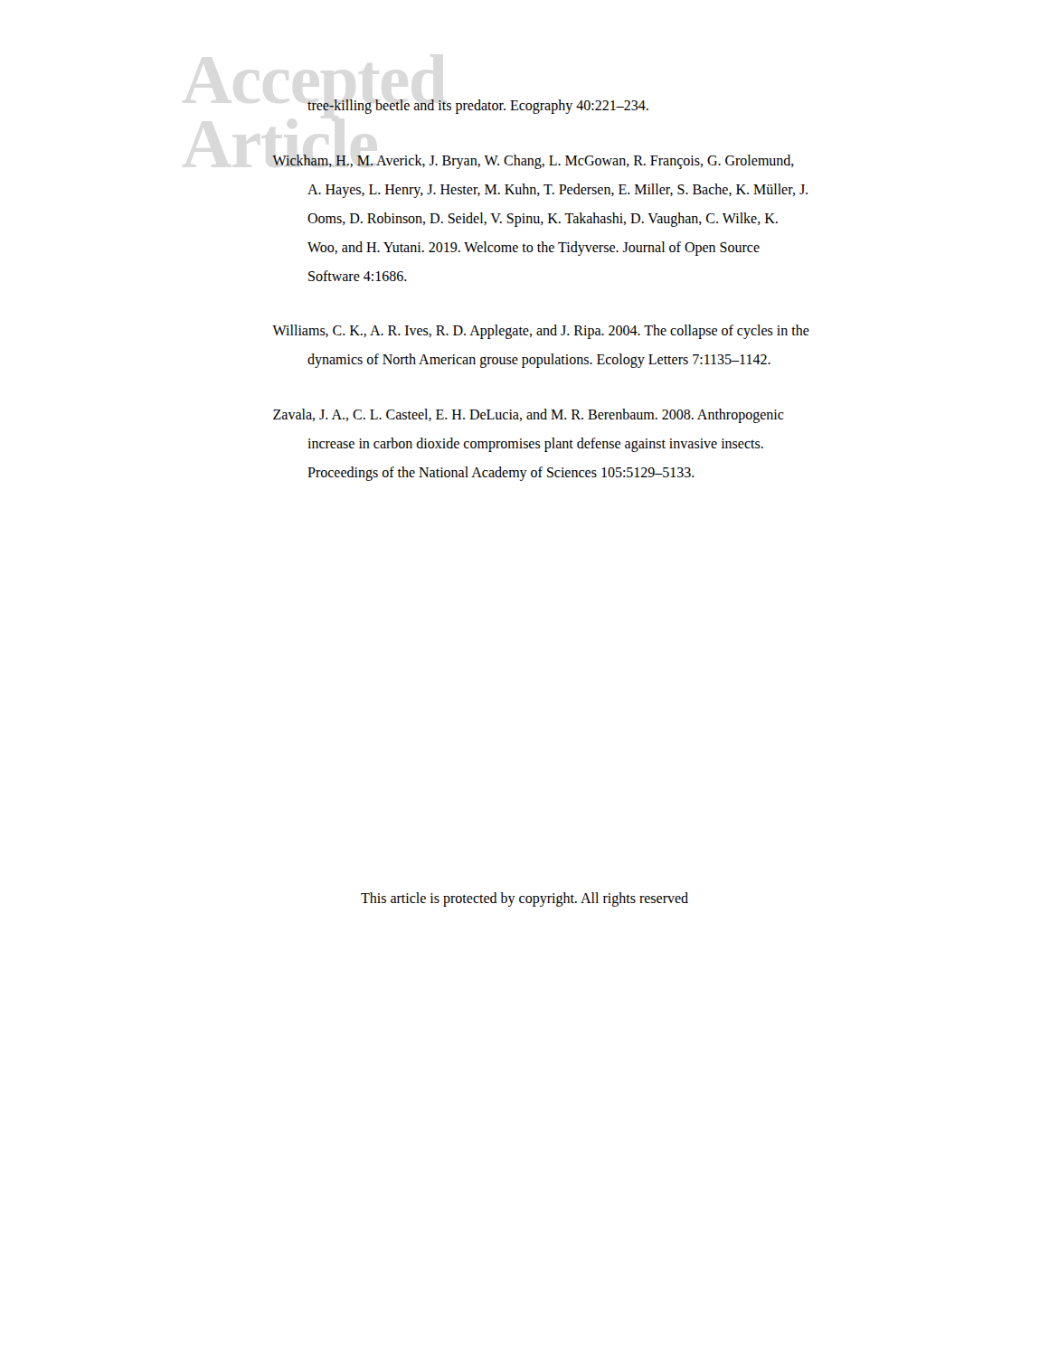Accepted Article
tree-killing beetle and its predator. Ecography 40:221–234.
Wickham, H., M. Averick, J. Bryan, W. Chang, L. McGowan, R. François, G. Grolemund, A. Hayes, L. Henry, J. Hester, M. Kuhn, T. Pedersen, E. Miller, S. Bache, K. Müller, J. Ooms, D. Robinson, D. Seidel, V. Spinu, K. Takahashi, D. Vaughan, C. Wilke, K. Woo, and H. Yutani. 2019. Welcome to the Tidyverse. Journal of Open Source Software 4:1686.
Williams, C. K., A. R. Ives, R. D. Applegate, and J. Ripa. 2004. The collapse of cycles in the dynamics of North American grouse populations. Ecology Letters 7:1135–1142.
Zavala, J. A., C. L. Casteel, E. H. DeLucia, and M. R. Berenbaum. 2008. Anthropogenic increase in carbon dioxide compromises plant defense against invasive insects. Proceedings of the National Academy of Sciences 105:5129–5133.
This article is protected by copyright. All rights reserved